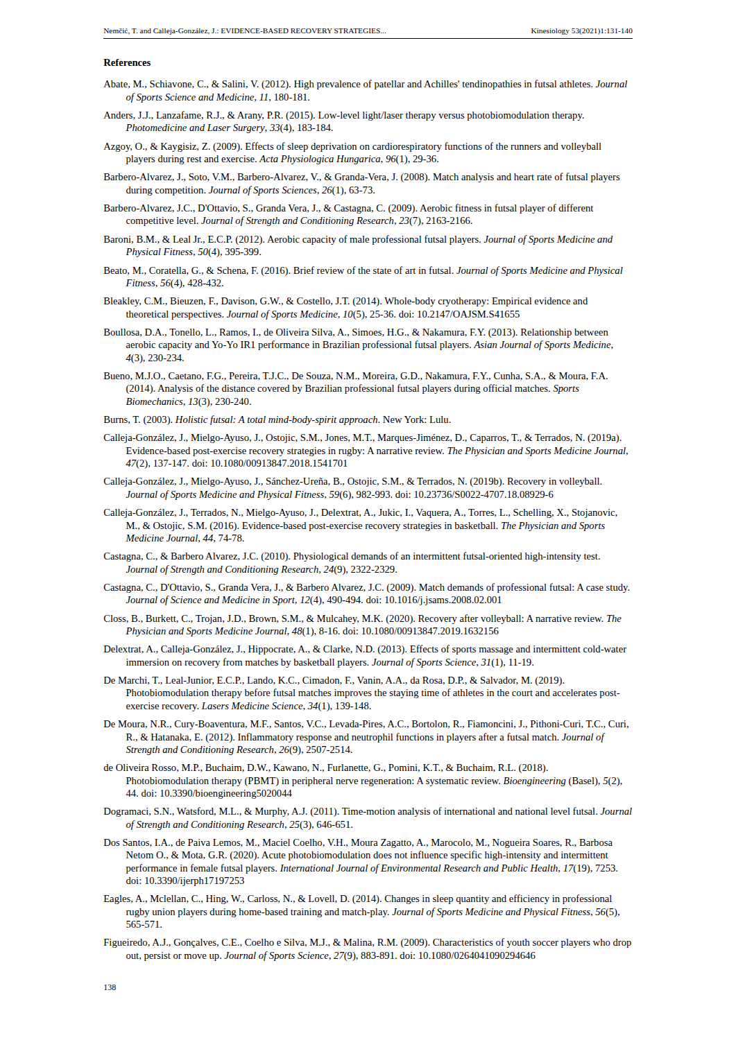Nemčić, T. and Calleja-González, J.: EVIDENCE-BASED RECOVERY STRATEGIES... Kinesiology 53(2021)1:131-140
References
Abate, M., Schiavone, C., & Salini, V. (2012). High prevalence of patellar and Achilles' tendinopathies in futsal athletes. Journal of Sports Science and Medicine, 11, 180-181.
Anders, J.J., Lanzafame, R.J., & Arany, P.R. (2015). Low-level light/laser therapy versus photobiomodulation therapy. Photomedicine and Laser Surgery, 33(4), 183-184.
Azgoy, O., & Kaygisiz, Z. (2009). Effects of sleep deprivation on cardiorespiratory functions of the runners and volleyball players during rest and exercise. Acta Physiologica Hungarica, 96(1), 29-36.
Barbero-Alvarez, J., Soto, V.M., Barbero-Alvarez, V., & Granda-Vera, J. (2008). Match analysis and heart rate of futsal players during competition. Journal of Sports Sciences, 26(1), 63-73.
Barbero-Alvarez, J.C., D'Ottavio, S., Granda Vera, J., & Castagna, C. (2009). Aerobic fitness in futsal player of different competitive level. Journal of Strength and Conditioning Research, 23(7), 2163-2166.
Baroni, B.M., & Leal Jr., E.C.P. (2012). Aerobic capacity of male professional futsal players. Journal of Sports Medicine and Physical Fitness, 50(4), 395-399.
Beato, M., Coratella, G., & Schena, F. (2016). Brief review of the state of art in futsal. Journal of Sports Medicine and Physical Fitness, 56(4), 428-432.
Bleakley, C.M., Bieuzen, F., Davison, G.W., & Costello, J.T. (2014). Whole-body cryotherapy: Empirical evidence and theoretical perspectives. Journal of Sports Medicine, 10(5), 25-36. doi: 10.2147/OAJSM.S41655
Boullosa, D.A., Tonello, L., Ramos, I., de Oliveira Silva, A., Simoes, H.G., & Nakamura, F.Y. (2013). Relationship between aerobic capacity and Yo-Yo IR1 performance in Brazilian professional futsal players. Asian Journal of Sports Medicine, 4(3), 230-234.
Bueno, M.J.O., Caetano, F.G., Pereira, T.J.C., De Souza, N.M., Moreira, G.D., Nakamura, F.Y., Cunha, S.A., & Moura, F.A. (2014). Analysis of the distance covered by Brazilian professional futsal players during official matches. Sports Biomechanics, 13(3), 230-240.
Burns, T. (2003). Holistic futsal: A total mind-body-spirit approach. New York: Lulu.
Calleja-González, J., Mielgo-Ayuso, J., Ostojic, S.M., Jones, M.T., Marques-Jiménez, D., Caparros, T., & Terrados, N. (2019a). Evidence-based post-exercise recovery strategies in rugby: A narrative review. The Physician and Sports Medicine Journal, 47(2), 137-147. doi: 10.1080/00913847.2018.1541701
Calleja-González, J., Mielgo-Ayuso, J., Sánchez-Ureña, B., Ostojic, S.M., & Terrados, N. (2019b). Recovery in volleyball. Journal of Sports Medicine and Physical Fitness, 59(6), 982-993. doi: 10.23736/S0022-4707.18.08929-6
Calleja-González, J., Terrados, N., Mielgo-Ayuso, J., Delextrat, A., Jukic, I., Vaquera, A., Torres, L., Schelling, X., Stojanovic, M., & Ostojic, S.M. (2016). Evidence-based post-exercise recovery strategies in basketball. The Physician and Sports Medicine Journal, 44, 74-78.
Castagna, C., & Barbero Alvarez, J.C. (2010). Physiological demands of an intermittent futsal-oriented high-intensity test. Journal of Strength and Conditioning Research, 24(9), 2322-2329.
Castagna, C., D'Ottavio, S., Granda Vera, J., & Barbero Alvarez, J.C. (2009). Match demands of professional futsal: A case study. Journal of Science and Medicine in Sport, 12(4), 490-494. doi: 10.1016/j.jsams.2008.02.001
Closs, B., Burkett, C., Trojan, J.D., Brown, S.M., & Mulcahey, M.K. (2020). Recovery after volleyball: A narrative review. The Physician and Sports Medicine Journal, 48(1), 8-16. doi: 10.1080/00913847.2019.1632156
Delextrat, A., Calleja-González, J., Hippocrate, A., & Clarke, N.D. (2013). Effects of sports massage and intermittent cold-water immersion on recovery from matches by basketball players. Journal of Sports Science, 31(1), 11-19.
De Marchi, T., Leal-Junior, E.C.P., Lando, K.C., Cimadon, F., Vanin, A.A., da Rosa, D.P., & Salvador, M. (2019). Photobiomodulation therapy before futsal matches improves the staying time of athletes in the court and accelerates post-exercise recovery. Lasers Medicine Science, 34(1), 139-148.
De Moura, N.R., Cury-Boaventura, M.F., Santos, V.C., Levada-Pires, A.C., Bortolon, R., Fiamoncini, J., Pithoni-Curi, T.C., Curi, R., & Hatanaka, E. (2012). Inflammatory response and neutrophil functions in players after a futsal match. Journal of Strength and Conditioning Research, 26(9), 2507-2514.
de Oliveira Rosso, M.P., Buchaim, D.W., Kawano, N., Furlanette, G., Pomini, K.T., & Buchaim, R.L. (2018). Photobiomodulation therapy (PBMT) in peripheral nerve regeneration: A systematic review. Bioengineering (Basel), 5(2), 44. doi: 10.3390/bioengineering5020044
Dogramaci, S.N., Watsford, M.L., & Murphy, A.J. (2011). Time-motion analysis of international and national level futsal. Journal of Strength and Conditioning Research, 25(3), 646-651.
Dos Santos, I.A., de Paiva Lemos, M., Maciel Coelho, V.H., Moura Zagatto, A., Marocolo, M., Nogueira Soares, R., Barbosa Netom O., & Mota, G.R. (2020). Acute photobiomodulation does not influence specific high-intensity and intermittent performance in female futsal players. International Journal of Environmental Research and Public Health, 17(19), 7253. doi: 10.3390/ijerph17197253
Eagles, A., Mclellan, C., Hing, W., Carloss, N., & Lovell, D. (2014). Changes in sleep quantity and efficiency in professional rugby union players during home-based training and match-play. Journal of Sports Medicine and Physical Fitness, 56(5), 565-571.
Figueiredo, A.J., Gonçalves, C.E., Coelho e Silva, M.J., & Malina, R.M. (2009). Characteristics of youth soccer players who drop out, persist or move up. Journal of Sports Science, 27(9), 883-891. doi: 10.1080/0264041090294646
138